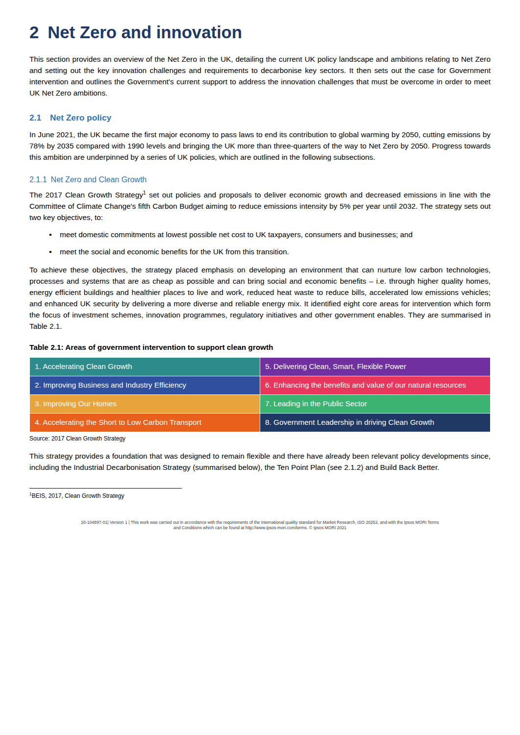2 Net Zero and innovation
This section provides an overview of the Net Zero in the UK, detailing the current UK policy landscape and ambitions relating to Net Zero and setting out the key innovation challenges and requirements to decarbonise key sectors. It then sets out the case for Government intervention and outlines the Government's current support to address the innovation challenges that must be overcome in order to meet UK Net Zero ambitions.
2.1 Net Zero policy
In June 2021, the UK became the first major economy to pass laws to end its contribution to global warming by 2050, cutting emissions by 78% by 2035 compared with 1990 levels and bringing the UK more than three-quarters of the way to Net Zero by 2050. Progress towards this ambition are underpinned by a series of UK policies, which are outlined in the following subsections.
2.1.1 Net Zero and Clean Growth
The 2017 Clean Growth Strategy1 set out policies and proposals to deliver economic growth and decreased emissions in line with the Committee of Climate Change's fifth Carbon Budget aiming to reduce emissions intensity by 5% per year until 2032. The strategy sets out two key objectives, to:
meet domestic commitments at lowest possible net cost to UK taxpayers, consumers and businesses; and
meet the social and economic benefits for the UK from this transition.
To achieve these objectives, the strategy placed emphasis on developing an environment that can nurture low carbon technologies, processes and systems that are as cheap as possible and can bring social and economic benefits – i.e. through higher quality homes, energy efficient buildings and healthier places to live and work, reduced heat waste to reduce bills, accelerated low emissions vehicles; and enhanced UK security by delivering a more diverse and reliable energy mix. It identified eight core areas for intervention which form the focus of investment schemes, innovation programmes, regulatory initiatives and other government enables. They are summarised in Table 2.1.
Table 2.1: Areas of government intervention to support clean growth
| 1. Accelerating Clean Growth | 5. Delivering Clean, Smart, Flexible Power |
| 2. Improving Business and Industry Efficiency | 6. Enhancing the benefits and value of our natural resources |
| 3. Improving Our Homes | 7. Leading in the Public Sector |
| 4. Accelerating the Short to Low Carbon Transport | 8. Government Leadership in driving Clean Growth |
Source: 2017 Clean Growth Strategy
This strategy provides a foundation that was designed to remain flexible and there have already been relevant policy developments since, including the Industrial Decarbonisation Strategy (summarised below), the Ten Point Plan (see 2.1.2) and Build Back Better.
1BEIS, 2017, Clean Growth Strategy
20-104897-01| Version 1 | This work was carried out in accordance with the requirements of the international quality standard for Market Research, ISO 20252, and with the Ipsos MORI Terms
and Conditions which can be found at http://www.ipsos-mori.com/terms. © Ipsos MORI 2021